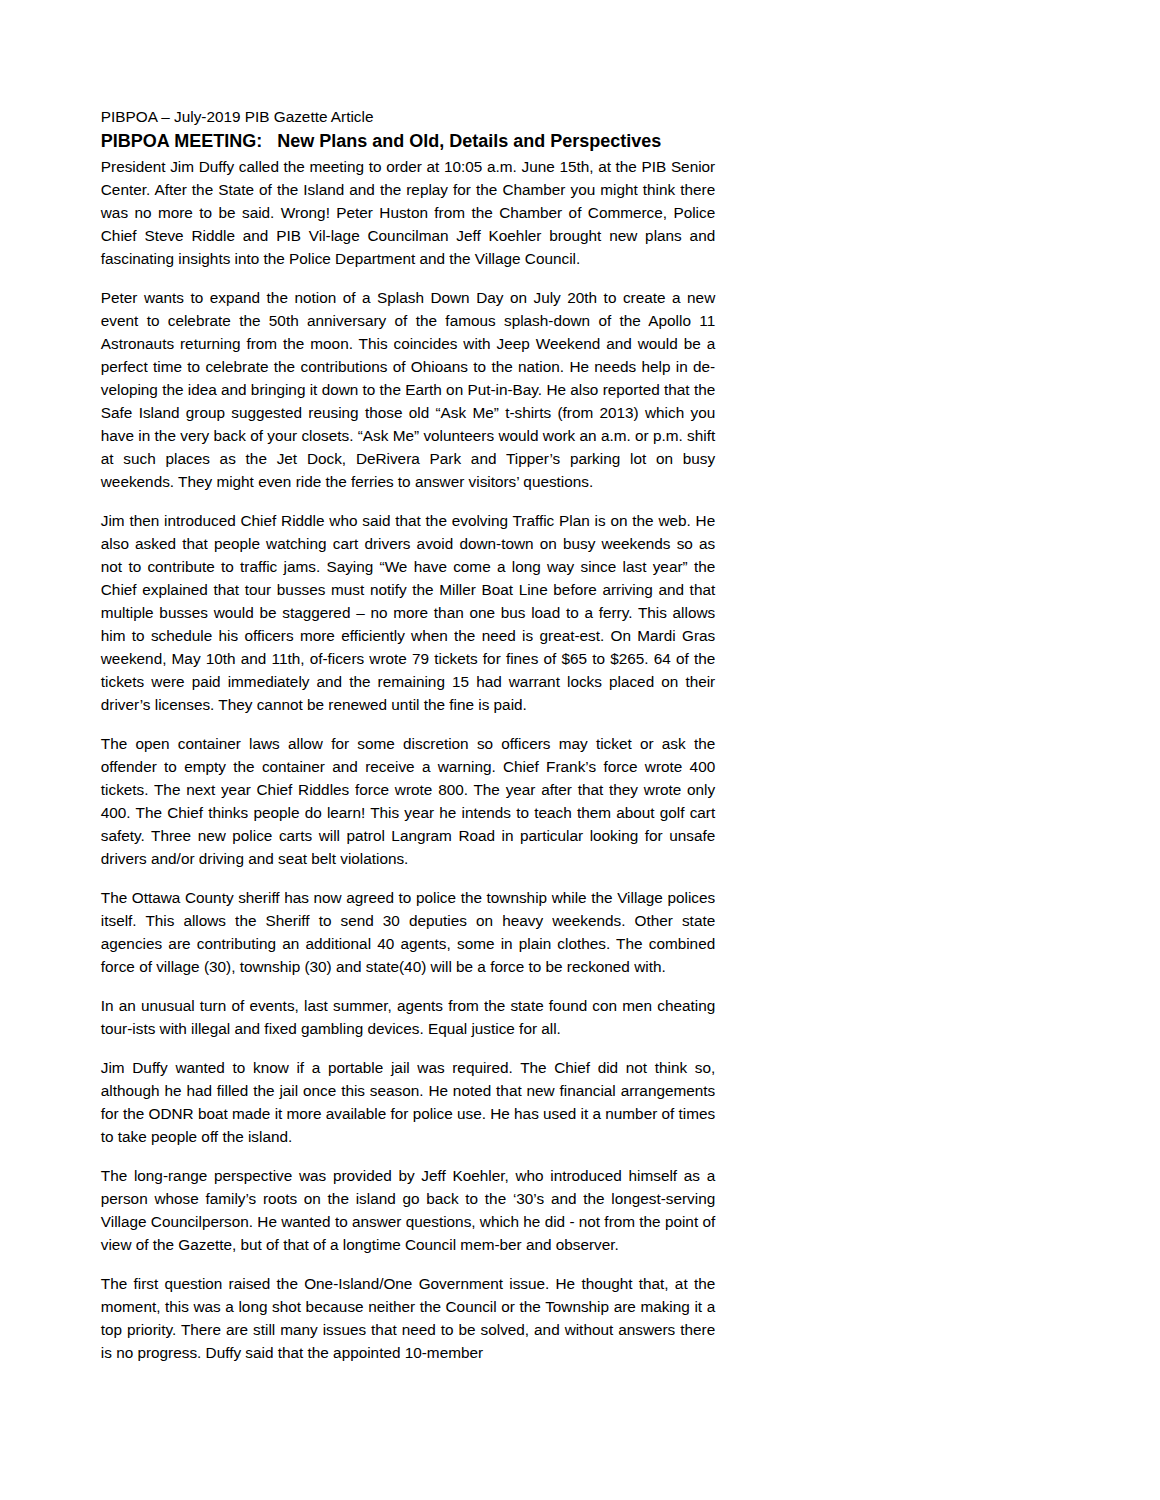PIBPOA – July-2019 PIB Gazette Article
PIBPOA MEETING: New Plans and Old, Details and Perspectives
President Jim Duffy called the meeting to order at 10:05 a.m. June 15th, at the PIB Senior Center. After the State of the Island and the replay for the Chamber you might think there was no more to be said. Wrong! Peter Huston from the Chamber of Commerce, Police Chief Steve Riddle and PIB Vil-lage Councilman Jeff Koehler brought new plans and fascinating insights into the Police Department and the Village Council.
Peter wants to expand the notion of a Splash Down Day on July 20th to create a new event to celebrate the 50th anniversary of the famous splash-down of the Apollo 11 Astronauts returning from the moon. This coincides with Jeep Weekend and would be a perfect time to celebrate the contributions of Ohioans to the nation. He needs help in de-veloping the idea and bringing it down to the Earth on Put-in-Bay. He also reported that the Safe Island group suggested reusing those old “Ask Me” t-shirts (from 2013) which you have in the very back of your closets. “Ask Me” volunteers would work an a.m. or p.m. shift at such places as the Jet Dock, DeRivera Park and Tipper’s parking lot on busy weekends. They might even ride the ferries to answer visitors’ questions.
Jim then introduced Chief Riddle who said that the evolving Traffic Plan is on the web. He also asked that people watching cart drivers avoid down-town on busy weekends so as not to contribute to traffic jams. Saying “We have come a long way since last year” the Chief explained that tour busses must notify the Miller Boat Line before arriving and that multiple busses would be staggered – no more than one bus load to a ferry. This allows him to schedule his officers more efficiently when the need is great-est. On Mardi Gras weekend, May 10th and 11th, of-ficers wrote 79 tickets for fines of $65 to $265. 64 of the tickets were paid immediately and the remaining 15 had warrant locks placed on their driver’s licenses. They cannot be renewed until the fine is paid.
The open container laws allow for some discretion so officers may ticket or ask the offender to empty the container and receive a warning. Chief Frank’s force wrote 400 tickets. The next year Chief Riddles force wrote 800. The year after that they wrote only 400. The Chief thinks people do learn! This year he intends to teach them about golf cart safety. Three new police carts will patrol Langram Road in particular looking for unsafe drivers and/or driving and seat belt violations.
The Ottawa County sheriff has now agreed to police the township while the Village polices itself. This allows the Sheriff to send 30 deputies on heavy weekends. Other state agencies are contributing an additional 40 agents, some in plain clothes. The combined force of village (30), township (30) and state(40) will be a force to be reckoned with.
In an unusual turn of events, last summer, agents from the state found con men cheating tour-ists with illegal and fixed gambling devices. Equal justice for all.
Jim Duffy wanted to know if a portable jail was required. The Chief did not think so, although he had filled the jail once this season. He noted that new financial arrangements for the ODNR boat made it more available for police use. He has used it a number of times to take people off the island.
The long-range perspective was provided by Jeff Koehler, who introduced himself as a person whose family’s roots on the island go back to the ‘30’s and the longest-serving Village Councilperson. He wanted to answer questions, which he did - not from the point of view of the Gazette, but of that of a longtime Council mem-ber and observer.
The first question raised the One-Island/One Government issue. He thought that, at the moment, this was a long shot because neither the Council or the Township are making it a top priority. There are still many issues that need to be solved, and without answers there is no progress. Duffy said that the appointed 10-member